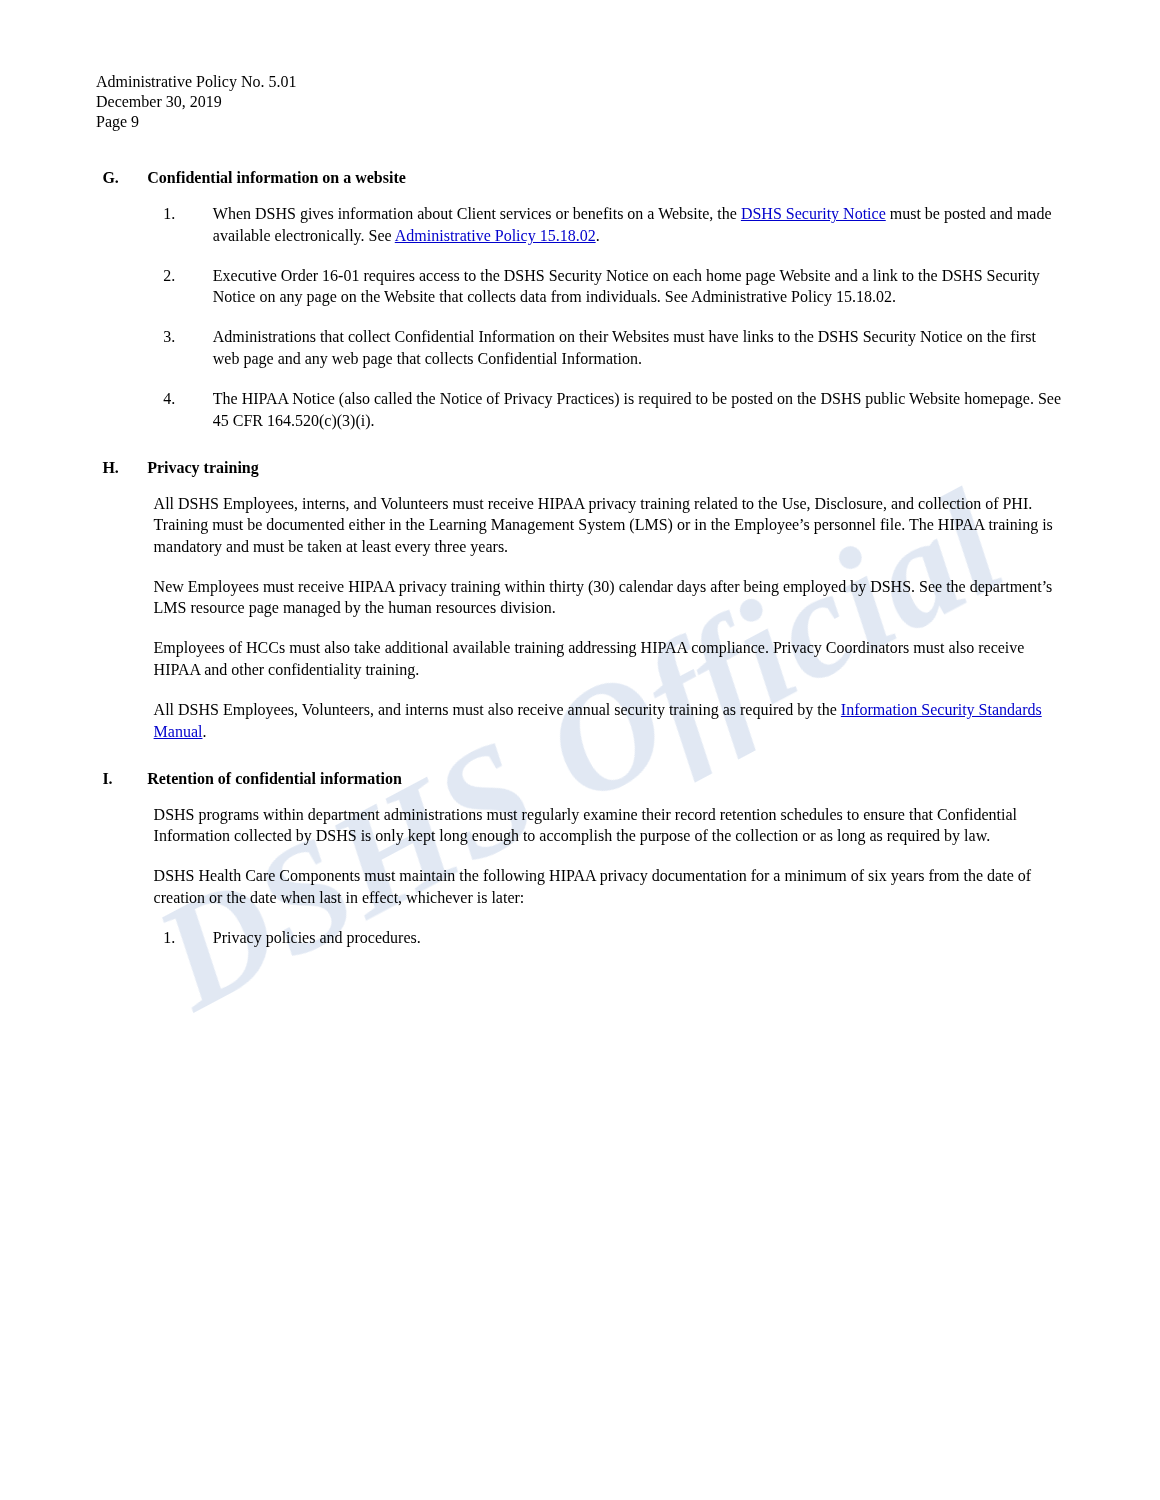DSHS Official
Administrative Policy No. 5.01
December 30, 2019
Page 9
G.
Confidential information on a website
1.
When DSHS gives information about Client services or benefits on a Website, the DSHS Security Notice must be posted and made available electronically. See Administrative Policy 15.18.02.
2.
Executive Order 16-01 requires access to the DSHS Security Notice on each home page Website and a link to the DSHS Security Notice on any page on the Website that collects data from individuals. See Administrative Policy 15.18.02.
3.
Administrations that collect Confidential Information on their Websites must have links to the DSHS Security Notice on the first web page and any web page that collects Confidential Information.
4.
The HIPAA Notice (also called the Notice of Privacy Practices) is required to be posted on the DSHS public Website homepage. See 45 CFR 164.520(c)(3)(i).
H.
Privacy training
All DSHS Employees, interns, and Volunteers must receive HIPAA privacy training related to the Use, Disclosure, and collection of PHI. Training must be documented either in the Learning Management System (LMS) or in the Employee’s personnel file. The HIPAA training is mandatory and must be taken at least every three years.
New Employees must receive HIPAA privacy training within thirty (30) calendar days after being employed by DSHS. See the department’s LMS resource page managed by the human resources division.
Employees of HCCs must also take additional available training addressing HIPAA compliance. Privacy Coordinators must also receive HIPAA and other confidentiality training.
All DSHS Employees, Volunteers, and interns must also receive annual security training as required by the Information Security Standards Manual.
I.
Retention of confidential information
DSHS programs within department administrations must regularly examine their record retention schedules to ensure that Confidential Information collected by DSHS is only kept long enough to accomplish the purpose of the collection or as long as required by law.
DSHS Health Care Components must maintain the following HIPAA privacy documentation for a minimum of six years from the date of creation or the date when last in effect, whichever is later:
1.
Privacy policies and procedures.